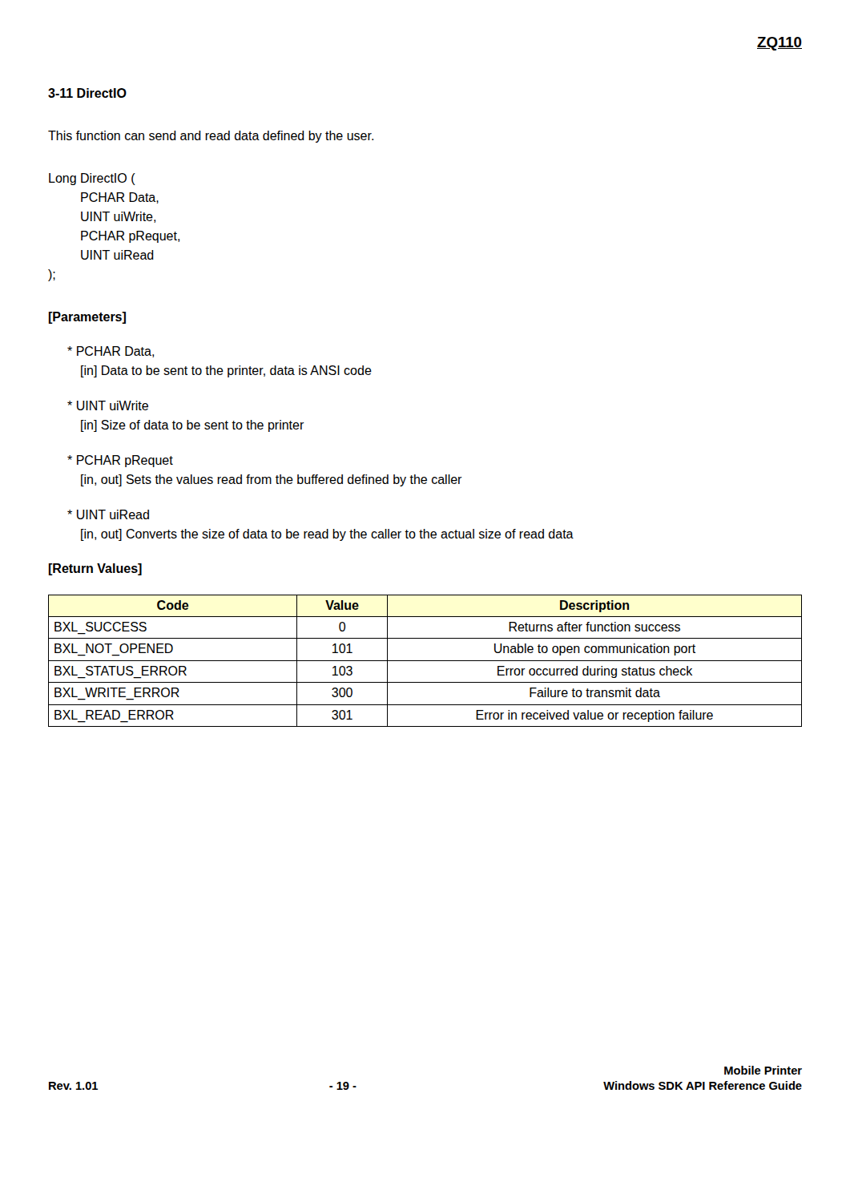ZQ110
3-11 DirectIO
This function can send and read data defined by the user.
Long DirectIO (
PCHAR Data,
UINT uiWrite,
PCHAR pRequet,
UINT uiRead
);
[Parameters]
* PCHAR Data, [in] Data to be sent to the printer, data is ANSI code
* UINT uiWrite [in] Size of data to be sent to the printer
* PCHAR pRequet [in, out] Sets the values read from the buffered defined by the caller
* UINT uiRead [in, out] Converts the size of data to be read by the caller to the actual size of read data
[Return Values]
| Code | Value | Description |
| --- | --- | --- |
| BXL_SUCCESS | 0 | Returns after function success |
| BXL_NOT_OPENED | 101 | Unable to open communication port |
| BXL_STATUS_ERROR | 103 | Error occurred during status check |
| BXL_WRITE_ERROR | 300 | Failure to transmit data |
| BXL_READ_ERROR | 301 | Error in received value or reception failure |
Rev. 1.01
- 19 -
Mobile Printer
Windows SDK API Reference Guide